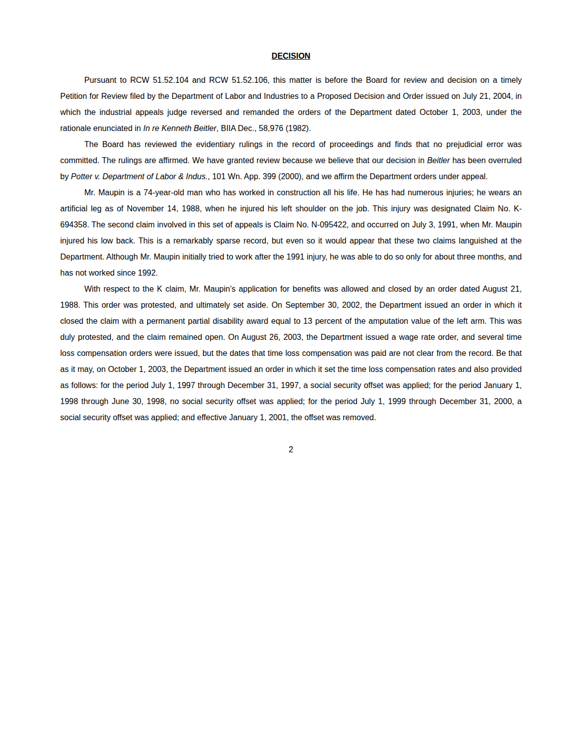DECISION
Pursuant to RCW 51.52.104 and RCW 51.52.106, this matter is before the Board for review and decision on a timely Petition for Review filed by the Department of Labor and Industries to a Proposed Decision and Order issued on July 21, 2004, in which the industrial appeals judge reversed and remanded the orders of the Department dated October 1, 2003, under the rationale enunciated in In re Kenneth Beitler, BIIA Dec., 58,976 (1982).
The Board has reviewed the evidentiary rulings in the record of proceedings and finds that no prejudicial error was committed. The rulings are affirmed. We have granted review because we believe that our decision in Beitler has been overruled by Potter v. Department of Labor & Indus., 101 Wn. App. 399 (2000), and we affirm the Department orders under appeal.
Mr. Maupin is a 74-year-old man who has worked in construction all his life. He has had numerous injuries; he wears an artificial leg as of November 14, 1988, when he injured his left shoulder on the job. This injury was designated Claim No. K-694358. The second claim involved in this set of appeals is Claim No. N-095422, and occurred on July 3, 1991, when Mr. Maupin injured his low back. This is a remarkably sparse record, but even so it would appear that these two claims languished at the Department. Although Mr. Maupin initially tried to work after the 1991 injury, he was able to do so only for about three months, and has not worked since 1992.
With respect to the K claim, Mr. Maupin's application for benefits was allowed and closed by an order dated August 21, 1988. This order was protested, and ultimately set aside. On September 30, 2002, the Department issued an order in which it closed the claim with a permanent partial disability award equal to 13 percent of the amputation value of the left arm. This was duly protested, and the claim remained open. On August 26, 2003, the Department issued a wage rate order, and several time loss compensation orders were issued, but the dates that time loss compensation was paid are not clear from the record. Be that as it may, on October 1, 2003, the Department issued an order in which it set the time loss compensation rates and also provided as follows: for the period July 1, 1997 through December 31, 1997, a social security offset was applied; for the period January 1, 1998 through June 30, 1998, no social security offset was applied; for the period July 1, 1999 through December 31, 2000, a social security offset was applied; and effective January 1, 2001, the offset was removed.
2